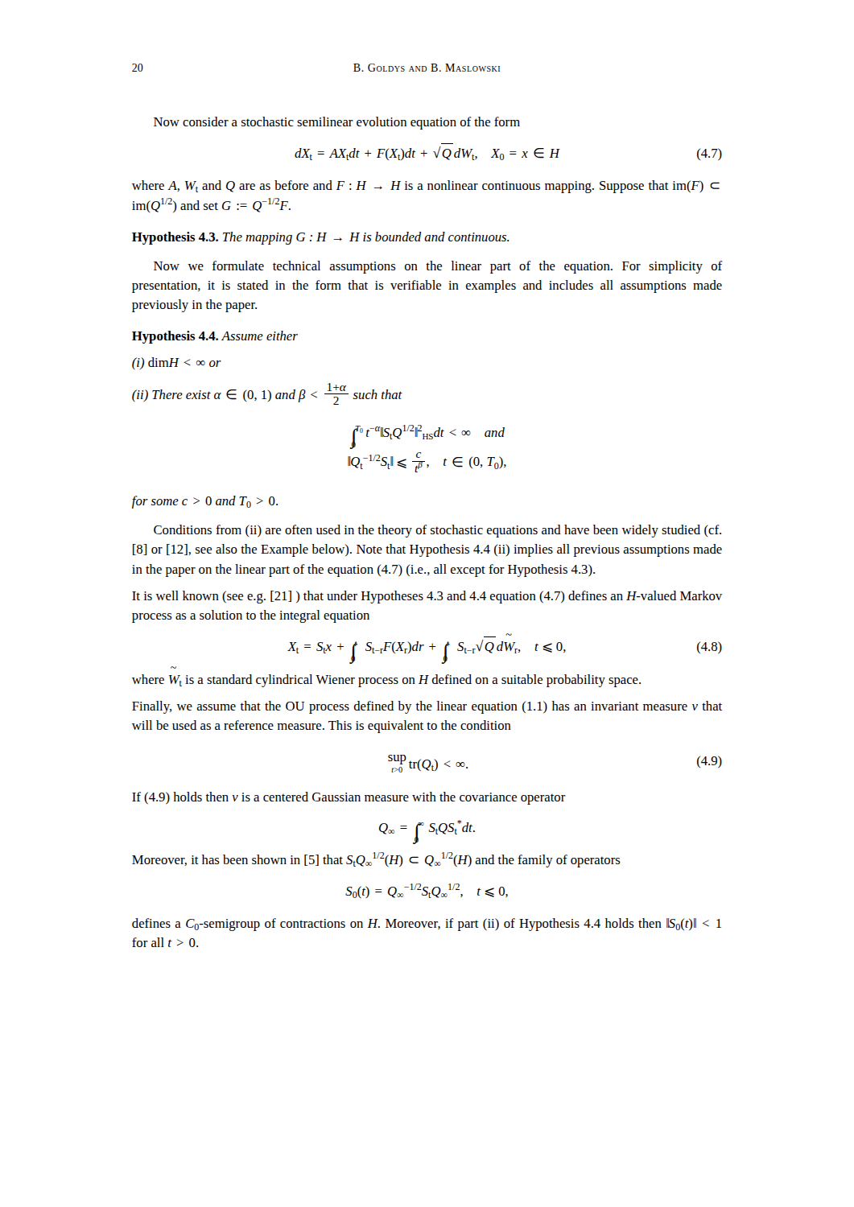20
B. Goldys and B. Maslowski
Now consider a stochastic semilinear evolution equation of the form
dXt = AXtdt + F(Xt)dt + QdWt, X0 = x ∈ H
(4.7)
where A, Wt and Q are as before and F : H → H is a nonlinear continuous mapping. Suppose that im(F) ⊂ im(Q1/2) and set G := Q−1/2F.
Hypothesis 4.3. The mapping G : H → H is bounded and continuous.
Now we formulate technical assumptions on the linear part of the equation. For simplicity of presentation, it is stated in the form that is verifiable in examples and includes all assumptions made previously in the paper.
Hypothesis 4.4. Assume either
(i) dimH < ∞ or
(ii) There exist α ∈ (0, 1) and β < 1+α 2 such that
∫T00 t−α‖StQ1/2‖2HSdt < ∞ and
‖Qt−1/2St‖ ctβ, t ∈ (0, T0),
for some c > 0 and T0 > 0.
Conditions from (ii) are often used in the theory of stochastic equations and have been widely studied (cf.[8] or [12], see also the Example below). Note that Hypothesis 4.4 (ii) implies all previous assumptions made in the paper on the linear part of the equation (4.7) (i.e., all except for Hypothesis 4.3).
It is well known (see e.g. [21] ) that under Hypotheses 4.3 and 4.4 equation (4.7) defines an H-valued Markov process as a solution to the integral equation
Xt = Stx + ∫t 0 St−rF(Xr)dr + ∫t 0 St−rQd~Wr, t 0,
(4.8)
where ~Wt is a standard cylindrical Wiener process on H defined on a suitable probability space.
Finally, we assume that the OU process defined by the linear equation (1.1) has an invariant measure ν that will be used as a reference measure. This is equivalent to the condition
sup t>0 tr(Qt) < ∞.
(4.9)
If (4.9) holds then ν is a centered Gaussian measure with the covariance operator
Q∞ = ∫∞0 StQSt*dt.
Moreover, it has been shown in [5] that StQ∞1/2(H) ⊂ Q∞1/2(H) and the family of operators
S0(t) = Q∞−1/2StQ∞1/2, t 0,
defines a C0-semigroup of contractions on H. Moreover, if part (ii) of Hypothesis 4.4 holds then ‖S0(t)‖ < 1 for all t > 0.